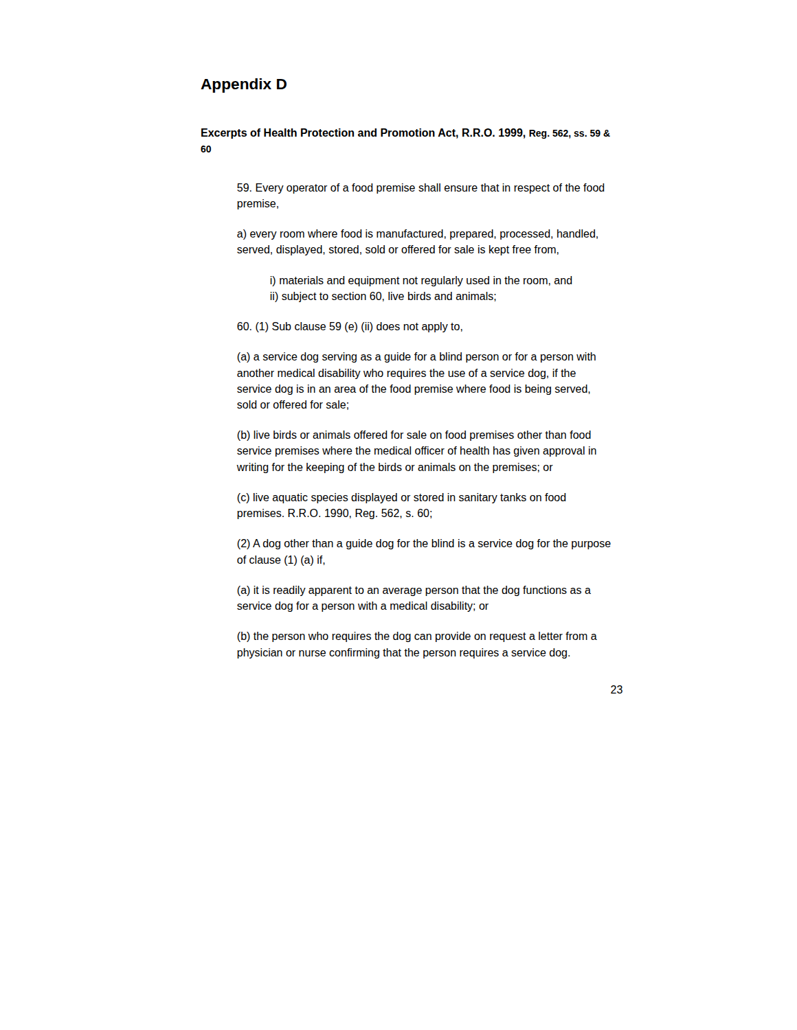Appendix D
Excerpts of Health Protection and Promotion Act, R.R.O. 1999, Reg. 562, ss. 59 & 60
59. Every operator of a food premise shall ensure that in respect of the food premise,
a) every room where food is manufactured, prepared, processed, handled, served, displayed, stored, sold or offered for sale is kept free from,
i) materials and equipment not regularly used in the room, and
ii) subject to section 60, live birds and animals;
60. (1) Sub clause 59 (e) (ii) does not apply to,
(a) a service dog serving as a guide for a blind person or for a person with another medical disability who requires the use of a service dog, if the service dog is in an area of the food premise where food is being served, sold or offered for sale;
(b) live birds or animals offered for sale on food premises other than food service premises where the medical officer of health has given approval in writing for the keeping of the birds or animals on the premises; or
(c) live aquatic species displayed or stored in sanitary tanks on food premises. R.R.O. 1990, Reg. 562, s. 60;
(2) A dog other than a guide dog for the blind is a service dog for the purpose of clause (1) (a) if,
(a) it is readily apparent to an average person that the dog functions as a service dog for a person with a medical disability; or
(b) the person who requires the dog can provide on request a letter from a physician or nurse confirming that the person requires a service dog.
23